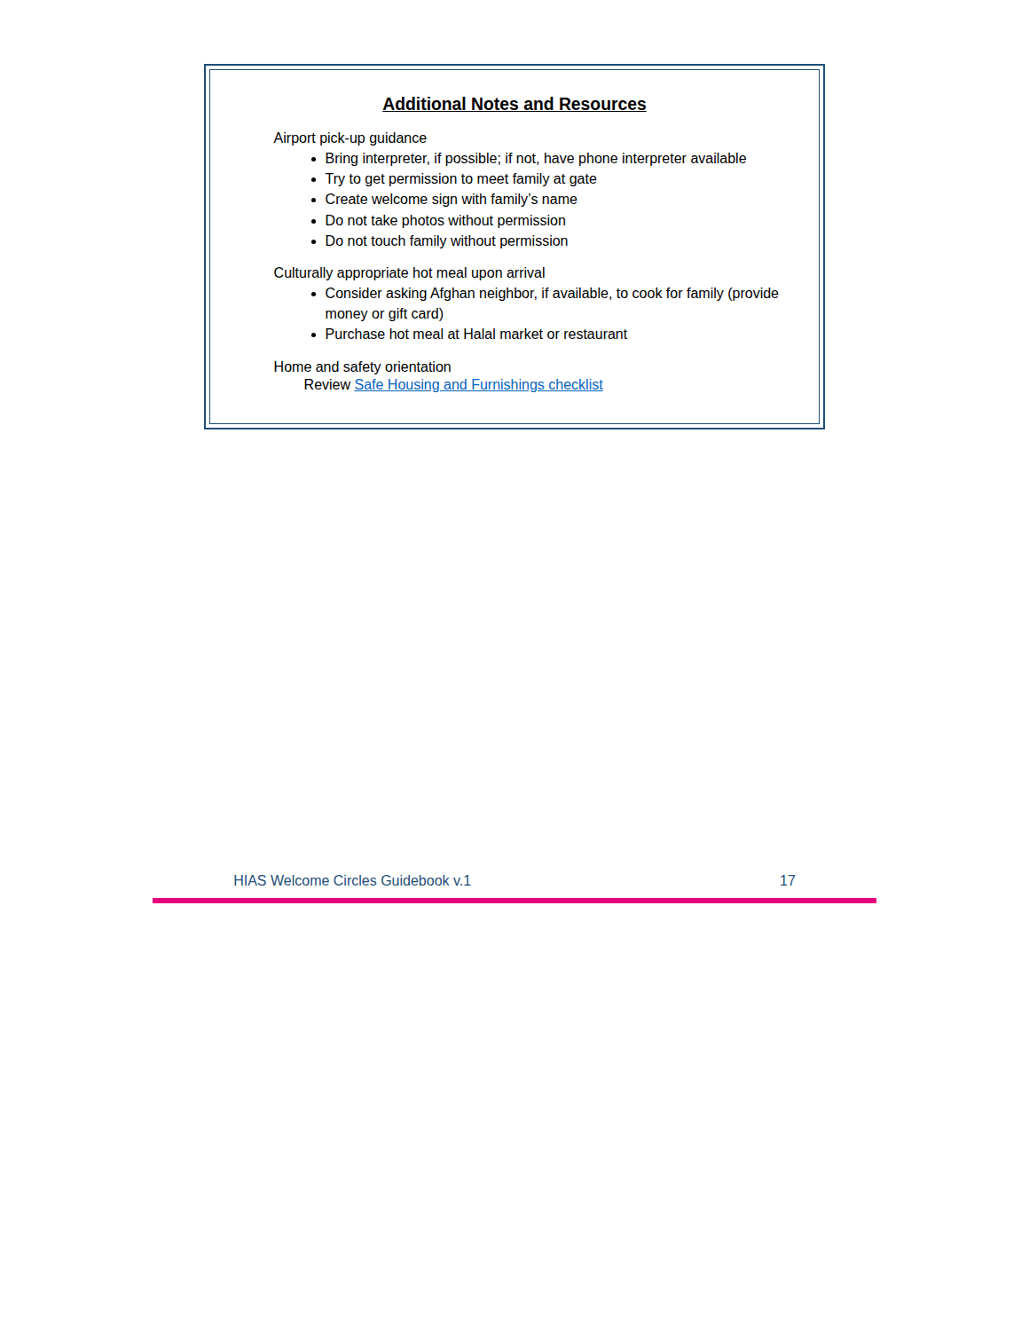Additional Notes and Resources
Airport pick-up guidance
Bring interpreter, if possible; if not, have phone interpreter available
Try to get permission to meet family at gate
Create welcome sign with family’s name
Do not take photos without permission
Do not touch family without permission
Culturally appropriate hot meal upon arrival
Consider asking Afghan neighbor, if available, to cook for family (provide money or gift card)
Purchase hot meal at Halal market or restaurant
Home and safety orientation
Review Safe Housing and Furnishings checklist
HIAS Welcome Circles Guidebook v.1 17